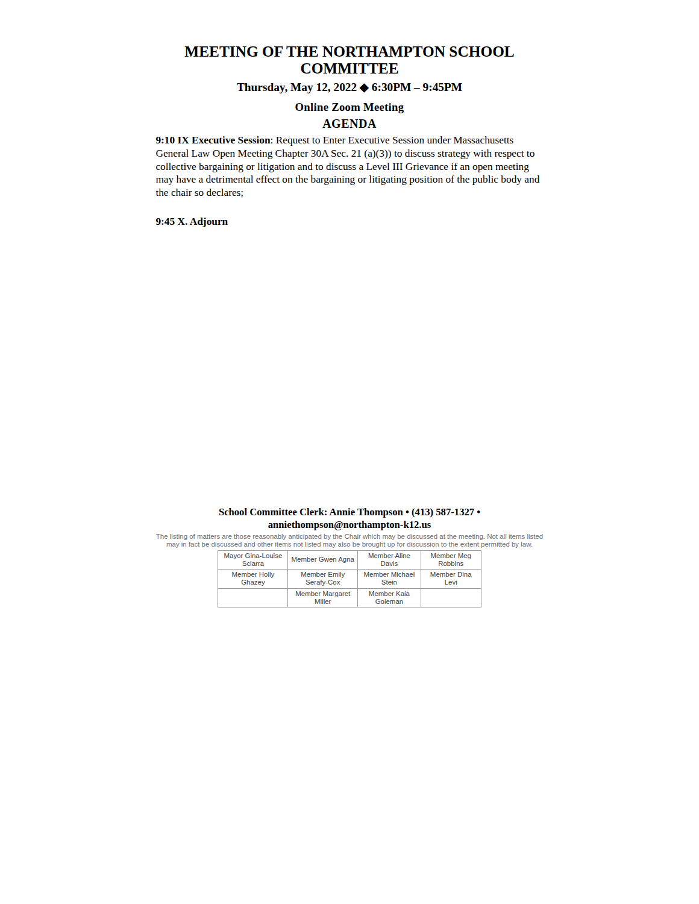MEETING OF THE NORTHAMPTON SCHOOL COMMITTEE
Thursday, May 12, 2022 ◆ 6:30PM – 9:45PM
Online Zoom Meeting
AGENDA
9:10 IX Executive Session: Request to Enter Executive Session under Massachusetts General Law Open Meeting Chapter 30A Sec. 21 (a)(3)) to discuss strategy with respect to collective bargaining or litigation and to discuss a Level III Grievance if an open meeting may have a detrimental effect on the bargaining or litigating position of the public body and the chair so declares;
9:45 X. Adjourn
School Committee Clerk: Annie Thompson • (413) 587-1327 • anniethompson@northampton-k12.us
The listing of matters are those reasonably anticipated by the Chair which may be discussed at the meeting. Not all items listed may in fact be discussed and other items not listed may also be brought up for discussion to the extent permitted by law.
| Mayor Gina-Louise Sciarra | Member Gwen Agna | Member Aline Davis | Member Meg Robbins |
| Member Holly Ghazey | Member Emily Serafy-Cox | Member Michael Stein | Member Dina Levi |
| | Member Margaret Miller | Member Kaia Goleman | |